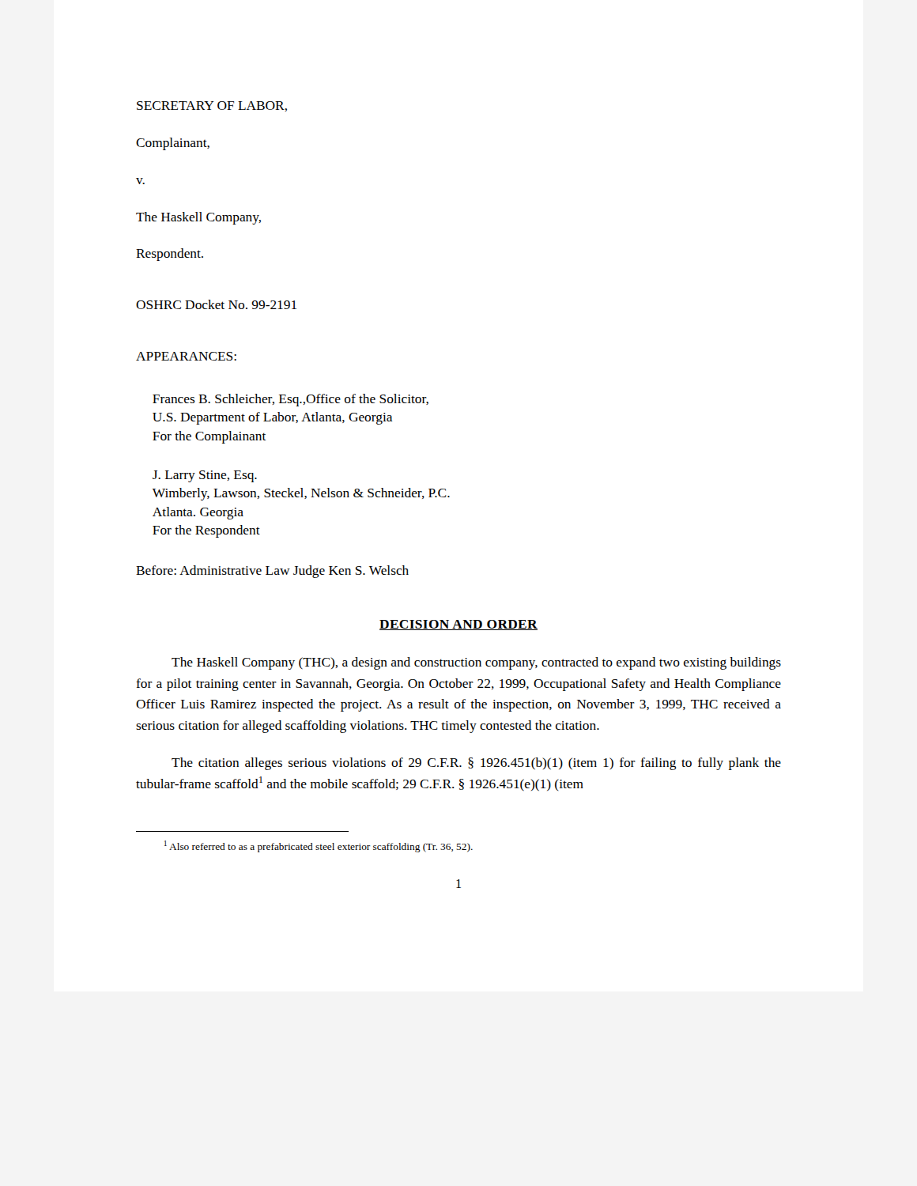SECRETARY OF LABOR,
Complainant,
v.
The Haskell Company,
Respondent.
OSHRC Docket No. 99-2191
APPEARANCES:
Frances B. Schleicher, Esq.,Office of the Solicitor,
U.S. Department of Labor, Atlanta, Georgia
For the Complainant
J. Larry Stine, Esq.
Wimberly, Lawson, Steckel, Nelson & Schneider, P.C.
Atlanta. Georgia
For the Respondent
Before: Administrative Law Judge Ken S. Welsch
DECISION AND ORDER
The Haskell Company (THC), a design and construction company, contracted to expand two existing buildings for a pilot training center in Savannah, Georgia. On October 22, 1999, Occupational Safety and Health Compliance Officer Luis Ramirez inspected the project. As a result of the inspection, on November 3, 1999, THC received a serious citation for alleged scaffolding violations. THC timely contested the citation.
The citation alleges serious violations of 29 C.F.R. § 1926.451(b)(1) (item 1) for failing to fully plank the tubular-frame scaffold1 and the mobile scaffold; 29 C.F.R. § 1926.451(e)(1) (item
1 Also referred to as a prefabricated steel exterior scaffolding (Tr. 36, 52).
1